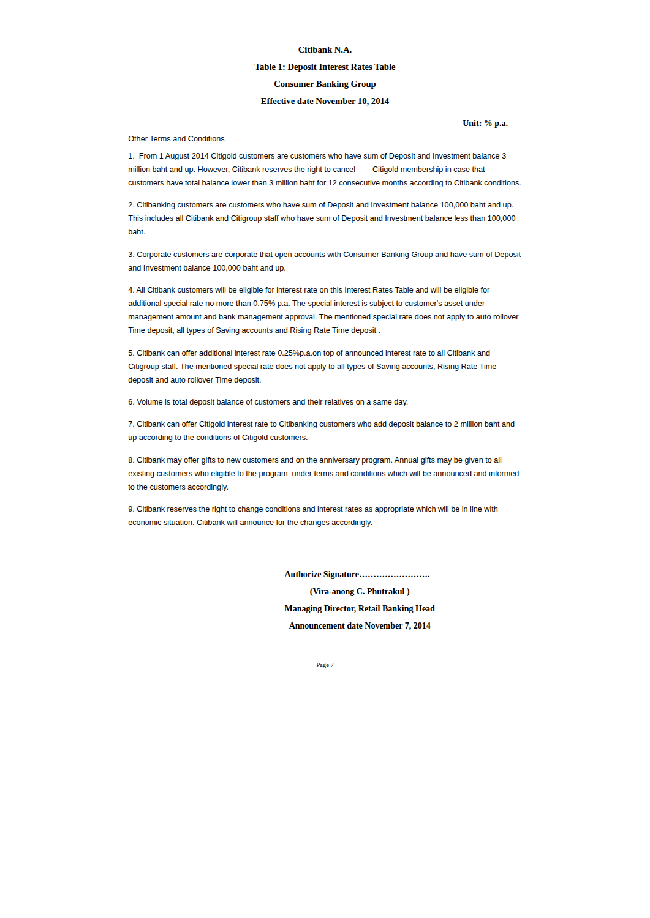Citibank N.A.
Table 1: Deposit Interest Rates Table
Consumer Banking Group
Effective date November 10, 2014
Unit: % p.a.
Other Terms and Conditions
1. From 1 August 2014 Citigold customers are customers who have sum of Deposit and Investment balance 3 million baht and up. However, Citibank reserves the right to cancel Citigold membership in case that customers have total balance lower than 3 million baht for 12 consecutive months according to Citibank conditions.
2. Citibanking customers are customers who have sum of Deposit and Investment balance 100,000 baht and up. This includes all Citibank and Citigroup staff who have sum of Deposit and Investment balance less than 100,000 baht.
3. Corporate customers are corporate that open accounts with Consumer Banking Group and have sum of Deposit and Investment balance 100,000 baht and up.
4. All Citibank customers will be eligible for interest rate on this Interest Rates Table and will be eligible for additional special rate no more than 0.75% p.a. The special interest is subject to customer's asset under management amount and bank management approval. The mentioned special rate does not apply to auto rollover Time deposit, all types of Saving accounts and Rising Rate Time deposit .
5. Citibank can offer additional interest rate 0.25%p.a.on top of announced interest rate to all Citibank and Citigroup staff. The mentioned special rate does not apply to all types of Saving accounts, Rising Rate Time deposit and auto rollover Time deposit.
6. Volume is total deposit balance of customers and their relatives on a same day.
7. Citibank can offer Citigold interest rate to Citibanking customers who add deposit balance to 2 million baht and up according to the conditions of Citigold customers.
8. Citibank may offer gifts to new customers and on the anniversary program. Annual gifts may be given to all existing customers who eligible to the program under terms and conditions which will be announced and informed to the customers accordingly.
9. Citibank reserves the right to change conditions and interest rates as appropriate which will be in line with economic situation. Citibank will announce for the changes accordingly.
Authorize Signature…………………….
(Vira-anong C. Phutrakul )
Managing Director, Retail Banking Head
Announcement date November 7, 2014
Page 7